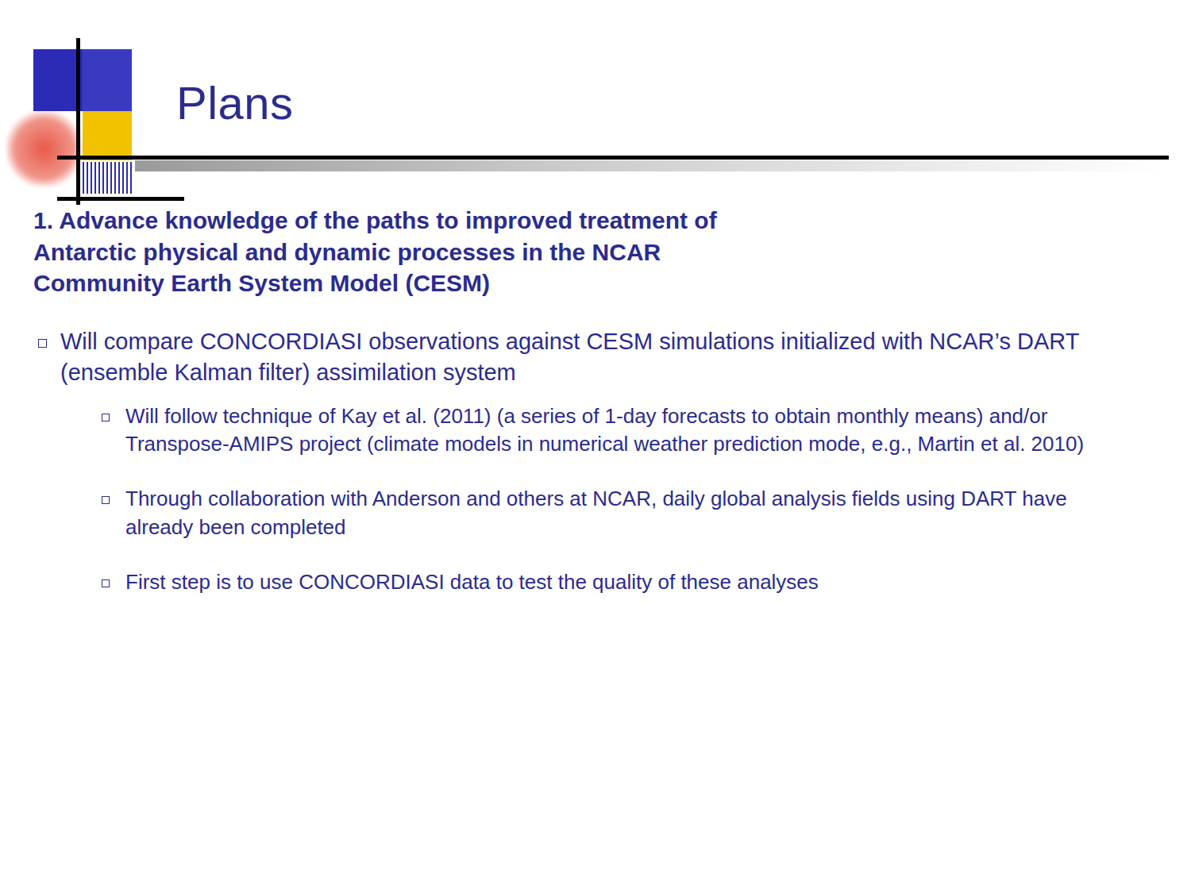Plans
1. Advance knowledge of the paths to improved treatment of
Antarctic physical and dynamic processes in the NCAR
Community Earth System Model (CESM)
Will compare CONCORDIASI observations against CESM simulations initialized with NCAR’s DART (ensemble Kalman filter) assimilation system
Will follow technique of Kay et al. (2011) (a series of 1-day forecasts to obtain monthly means) and/or Transpose-AMIPS project (climate models in numerical weather prediction mode, e.g., Martin et al. 2010)
Through collaboration with Anderson and others at NCAR, daily global analysis fields using DART have already been completed
First step is to use CONCORDIASI data to test the quality of these analyses